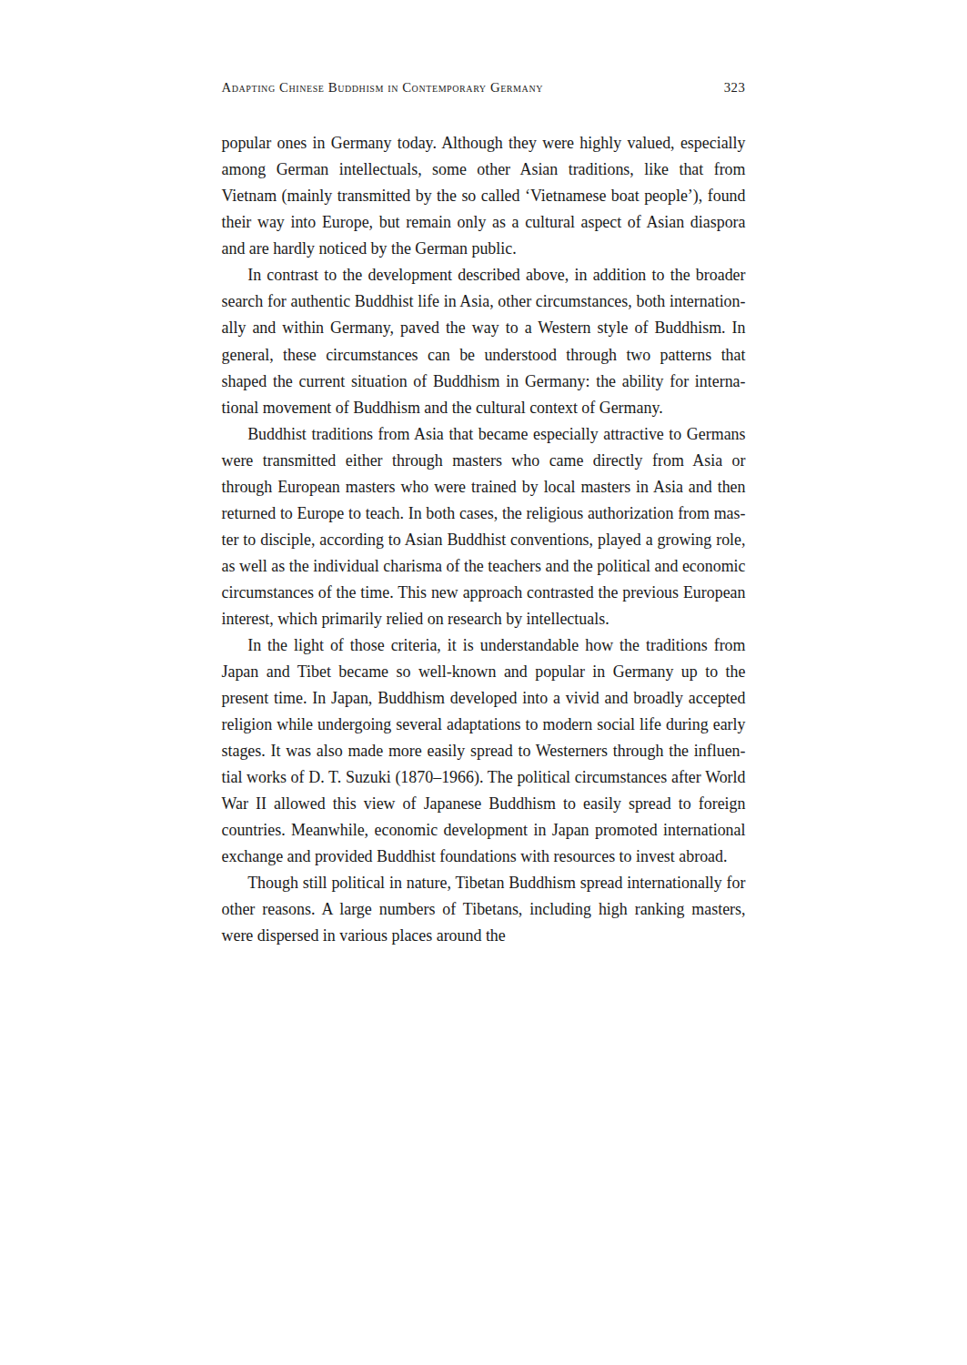Adapting Chinese Buddhism in Contemporary Germany 323
popular ones in Germany today. Although they were highly valued, especially among German intellectuals, some other Asian traditions, like that from Vietnam (mainly transmitted by the so called ‘Vietnamese boat people’), found their way into Europe, but remain only as a cultural aspect of Asian diaspora and are hardly noticed by the German public.
In contrast to the development described above, in addition to the broader search for authentic Buddhist life in Asia, other circumstances, both internationally and within Germany, paved the way to a Western style of Buddhism. In general, these circumstances can be understood through two patterns that shaped the current situation of Buddhism in Germany: the ability for international movement of Buddhism and the cultural context of Germany.
Buddhist traditions from Asia that became especially attractive to Germans were transmitted either through masters who came directly from Asia or through European masters who were trained by local masters in Asia and then returned to Europe to teach. In both cases, the religious authorization from master to disciple, according to Asian Buddhist conventions, played a growing role, as well as the individual charisma of the teachers and the political and economic circumstances of the time. This new approach contrasted the previous European interest, which primarily relied on research by intellectuals.
In the light of those criteria, it is understandable how the traditions from Japan and Tibet became so well-known and popular in Germany up to the present time. In Japan, Buddhism developed into a vivid and broadly accepted religion while undergoing several adaptations to modern social life during early stages. It was also made more easily spread to Westerners through the influential works of D. T. Suzuki (1870–1966). The political circumstances after World War II allowed this view of Japanese Buddhism to easily spread to foreign countries. Meanwhile, economic development in Japan promoted international exchange and provided Buddhist foundations with resources to invest abroad.
Though still political in nature, Tibetan Buddhism spread internationally for other reasons. A large numbers of Tibetans, including high ranking masters, were dispersed in various places around the